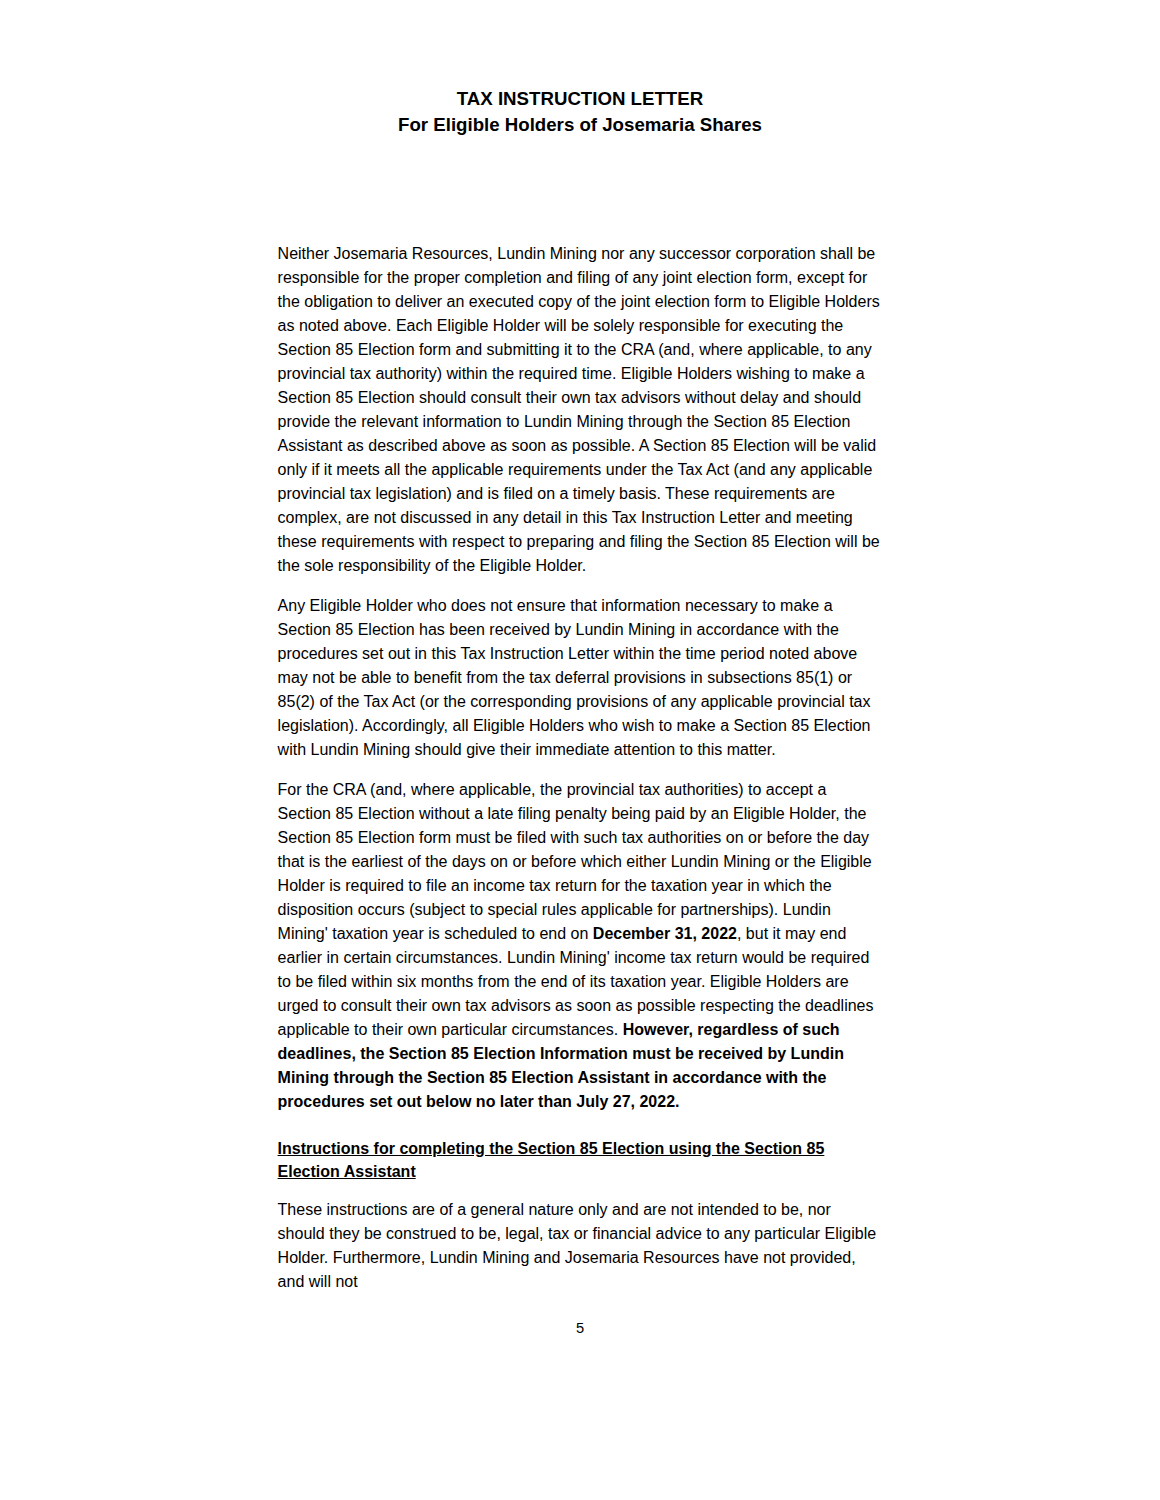TAX INSTRUCTION LETTER
For Eligible Holders of Josemaria Shares
Neither Josemaria Resources, Lundin Mining nor any successor corporation shall be responsible for the proper completion and filing of any joint election form, except for the obligation to deliver an executed copy of the joint election form to Eligible Holders as noted above. Each Eligible Holder will be solely responsible for executing the Section 85 Election form and submitting it to the CRA (and, where applicable, to any provincial tax authority) within the required time. Eligible Holders wishing to make a Section 85 Election should consult their own tax advisors without delay and should provide the relevant information to Lundin Mining through the Section 85 Election Assistant as described above as soon as possible. A Section 85 Election will be valid only if it meets all the applicable requirements under the Tax Act (and any applicable provincial tax legislation) and is filed on a timely basis. These requirements are complex, are not discussed in any detail in this Tax Instruction Letter and meeting these requirements with respect to preparing and filing the Section 85 Election will be the sole responsibility of the Eligible Holder.
Any Eligible Holder who does not ensure that information necessary to make a Section 85 Election has been received by Lundin Mining in accordance with the procedures set out in this Tax Instruction Letter within the time period noted above may not be able to benefit from the tax deferral provisions in subsections 85(1) or 85(2) of the Tax Act (or the corresponding provisions of any applicable provincial tax legislation). Accordingly, all Eligible Holders who wish to make a Section 85 Election with Lundin Mining should give their immediate attention to this matter.
For the CRA (and, where applicable, the provincial tax authorities) to accept a Section 85 Election without a late filing penalty being paid by an Eligible Holder, the Section 85 Election form must be filed with such tax authorities on or before the day that is the earliest of the days on or before which either Lundin Mining or the Eligible Holder is required to file an income tax return for the taxation year in which the disposition occurs (subject to special rules applicable for partnerships). Lundin Mining' taxation year is scheduled to end on December 31, 2022, but it may end earlier in certain circumstances. Lundin Mining' income tax return would be required to be filed within six months from the end of its taxation year. Eligible Holders are urged to consult their own tax advisors as soon as possible respecting the deadlines applicable to their own particular circumstances. However, regardless of such deadlines, the Section 85 Election Information must be received by Lundin Mining through the Section 85 Election Assistant in accordance with the procedures set out below no later than July 27, 2022.
Instructions for completing the Section 85 Election using the Section 85 Election Assistant
These instructions are of a general nature only and are not intended to be, nor should they be construed to be, legal, tax or financial advice to any particular Eligible Holder. Furthermore, Lundin Mining and Josemaria Resources have not provided, and will not
5